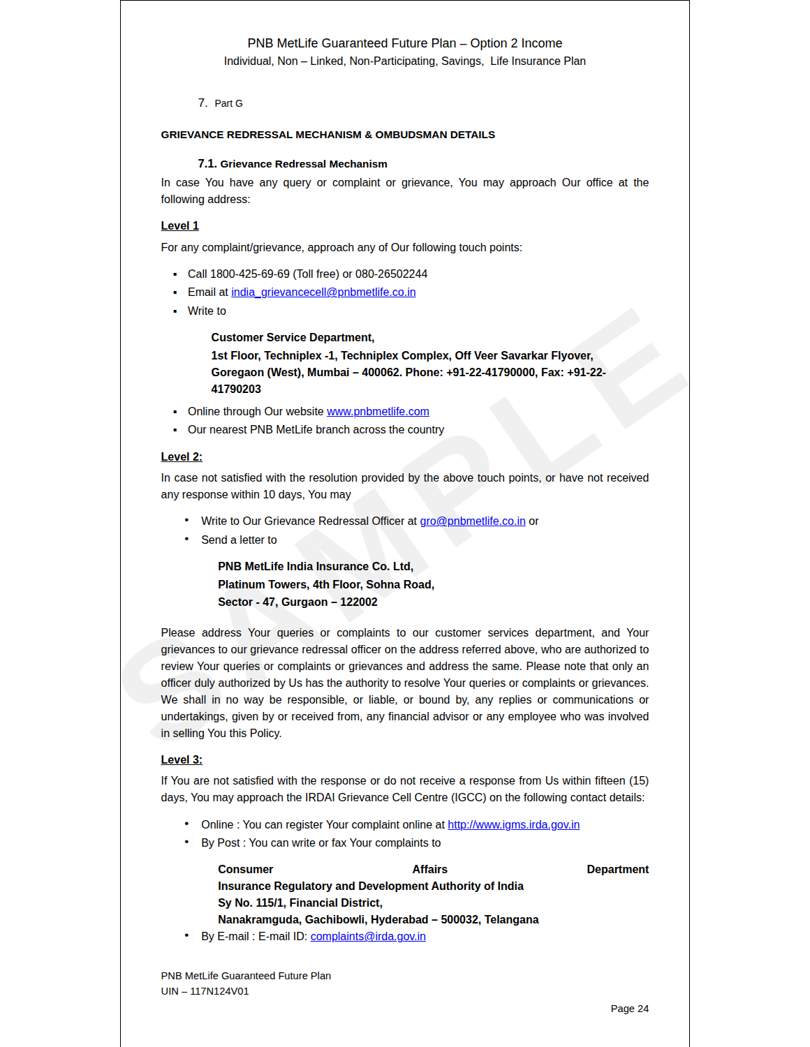SAMPLE
PNB MetLife Guaranteed Future Plan – Option 2 Income
Individual, Non – Linked, Non-Participating, Savings, Life Insurance Plan
7. Part G
GRIEVANCE REDRESSAL MECHANISM & OMBUDSMAN DETAILS
7.1. Grievance Redressal Mechanism
In case You have any query or complaint or grievance, You may approach Our office at the following address:
Level 1
For any complaint/grievance, approach any of Our following touch points:
Call 1800-425-69-69 (Toll free) or 080-26502244
Email at india_grievancecell@pnbmetlife.co.in
Write to
Customer Service Department,
1st Floor, Techniplex -1, Techniplex Complex, Off Veer Savarkar Flyover, Goregaon (West), Mumbai – 400062. Phone: +91-22-41790000, Fax: +91-22-41790203
Online through Our website www.pnbmetlife.com
Our nearest PNB MetLife branch across the country
Level 2:
In case not satisfied with the resolution provided by the above touch points, or have not received any response within 10 days, You may
Write to Our Grievance Redressal Officer at gro@pnbmetlife.co.in or
Send a letter to
PNB MetLife India Insurance Co. Ltd,
Platinum Towers, 4th Floor, Sohna Road,
Sector - 47, Gurgaon – 122002
Please address Your queries or complaints to our customer services department, and Your grievances to our grievance redressal officer on the address referred above, who are authorized to review Your queries or complaints or grievances and address the same. Please note that only an officer duly authorized by Us has the authority to resolve Your queries or complaints or grievances. We shall in no way be responsible, or liable, or bound by, any replies or communications or undertakings, given by or received from, any financial advisor or any employee who was involved in selling You this Policy.
Level 3:
If You are not satisfied with the response or do not receive a response from Us within fifteen (15) days, You may approach the IRDAI Grievance Cell Centre (IGCC) on the following contact details:
Online : You can register Your complaint online at http://www.igms.irda.gov.in
By Post : You can write or fax Your complaints to
Consumer Affairs Department
Insurance Regulatory and Development Authority of India
Sy No. 115/1, Financial District,
Nanakramguda, Gachibowli, Hyderabad – 500032, Telangana
By E-mail : E-mail ID: complaints@irda.gov.in
PNB MetLife Guaranteed Future Plan
UIN – 117N124V01
Page 24